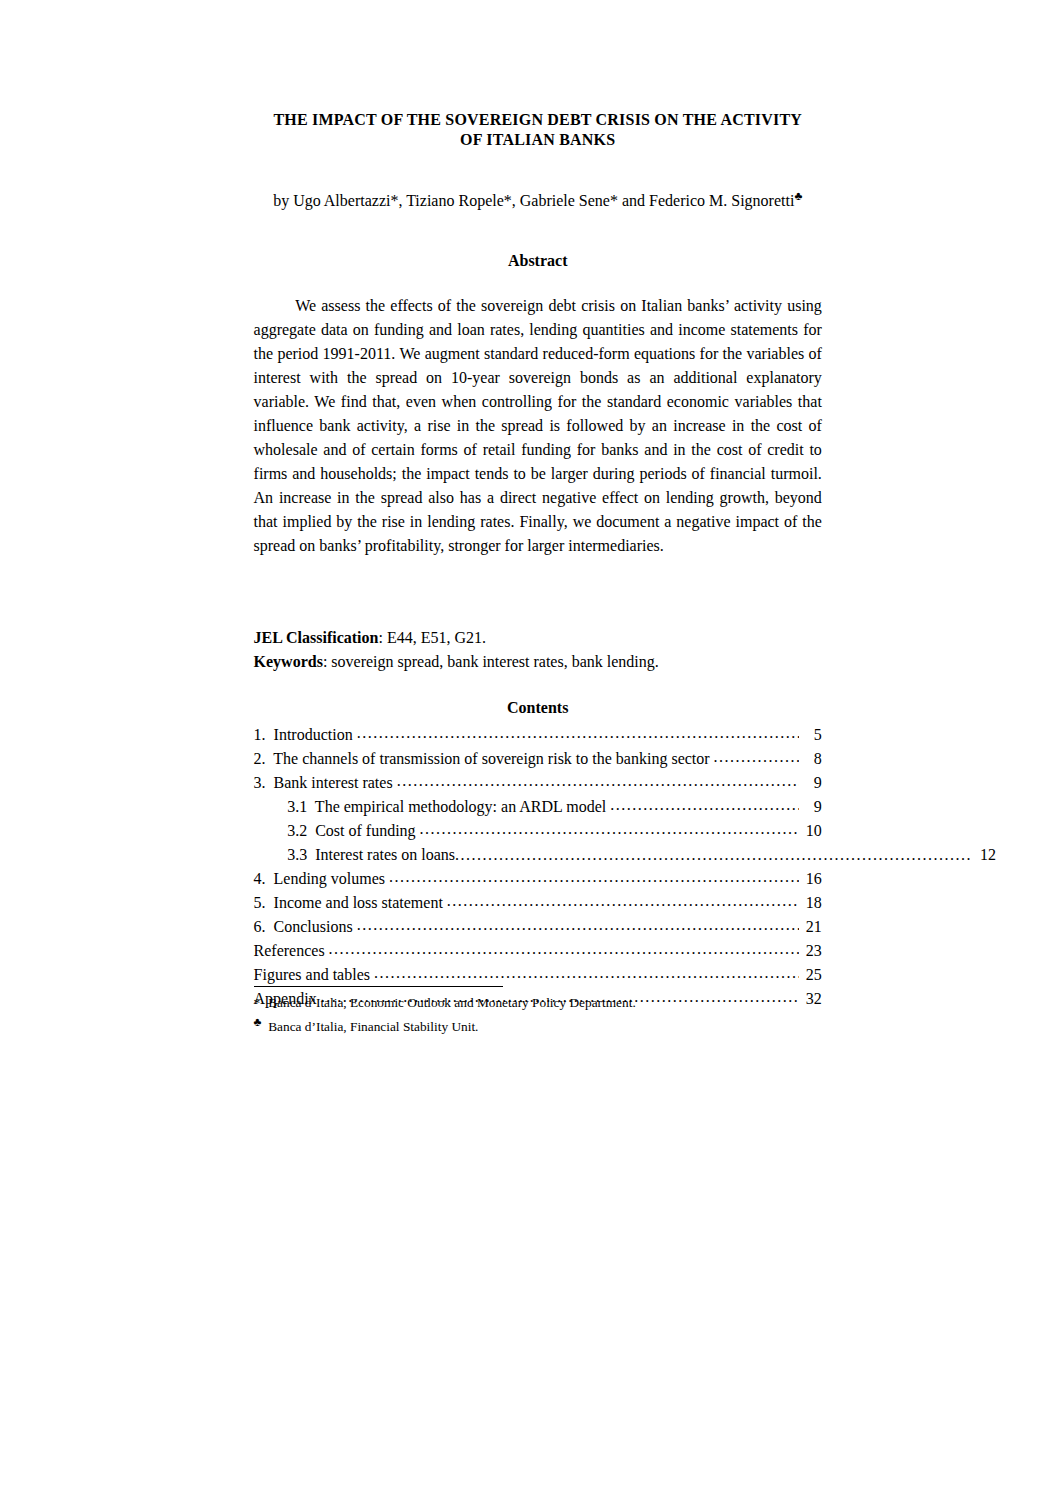The Impact of the Sovereign Debt Crisis on the Activity
of Italian Banks
by Ugo Albertazzi*, Tiziano Ropele*, Gabriele Sene* and Federico M. Signoretti♣
Abstract
We assess the effects of the sovereign debt crisis on Italian banks’ activity using aggregate data on funding and loan rates, lending quantities and income statements for the period 1991-2011. We augment standard reduced-form equations for the variables of interest with the spread on 10-year sovereign bonds as an additional explanatory variable. We find that, even when controlling for the standard economic variables that influence bank activity, a rise in the spread is followed by an increase in the cost of wholesale and of certain forms of retail funding for banks and in the cost of credit to firms and households; the impact tends to be larger during periods of financial turmoil. An increase in the spread also has a direct negative effect on lending growth, beyond that implied by the rise in lending rates. Finally, we document a negative impact of the spread on banks’ profitability, stronger for larger intermediaries.
JEL Classification: E44, E51, G21.
Keywords: sovereign spread, bank interest rates, bank lending.
Contents
1. Introduction .................................................................................................................. 5
2. The channels of transmission of sovereign risk to the banking sector ............................... 8
3. Bank interest rates .......................................................................................................... 9
3.1 The empirical methodology: an ARDL model ........................................................... 9
3.2 Cost of funding ....................................................................................................... 10
3.3 Interest rates on loans .............................................................................................. 12
4. Lending volumes ......................................................................................................... 16
5. Income and loss statement .............................................................................................. 18
6. Conclusions ................................................................................................................. 21
References .................................................................................................................... 23
Figures and tables .............................................................................................................. 25
Appendix ....................................................................................................................... 32
*Banca d’Italia, Economic Outlook and Monetary Policy Department.
♣Banca d’Italia, Financial Stability Unit.